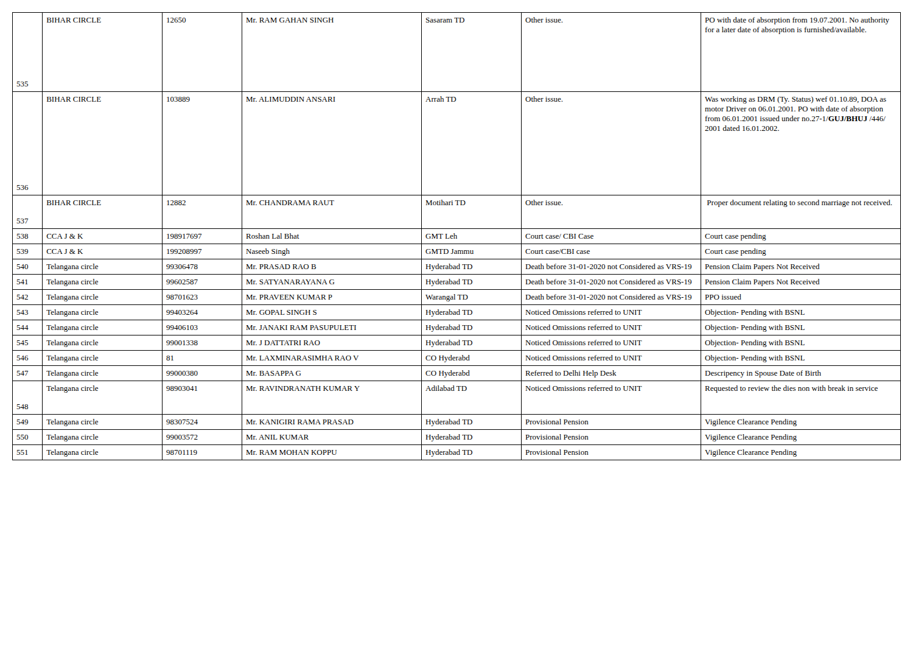| 535 | BIHAR CIRCLE | 12650 | Mr. RAM GAHAN SINGH | Sasaram TD | Other issue. | PO with date of absorption from 19.07.2001. No authority for a later date of absorption is furnished/available. |
| 536 | BIHAR CIRCLE | 103889 | Mr. ALIMUDDIN ANSARI | Arrah TD | Other issue. | Was working as DRM (Ty. Status) wef 01.10.89, DOA as motor Driver on 06.01.2001. PO with date of absorption from 06.01.2001 issued under no.27-1/ GUJ/BHUJ /446/ 2001 dated 16.01.2002. |
| 537 | BIHAR CIRCLE | 12882 | Mr. CHANDRAMA RAUT | Motihari TD | Other issue. | Proper document relating to second marriage not received. |
| 538 | CCA J & K | 198917697 | Roshan Lal Bhat | GMT Leh | Court case/ CBI Case | Court case pending |
| 539 | CCA J & K | 199208997 | Naseeb Singh | GMTD Jammu | Court case/CBI case | Court case pending |
| 540 | Telangana circle | 99306478 | Mr. PRASAD RAO B | Hyderabad TD | Death before 31-01-2020 not Considered as VRS-19 | Pension Claim Papers Not Received |
| 541 | Telangana circle | 99602587 | Mr. SATYANARAYANA G | Hyderabad TD | Death before 31-01-2020 not Considered as VRS-19 | Pension Claim Papers Not Received |
| 542 | Telangana circle | 98701623 | Mr. PRAVEEN KUMAR P | Warangal TD | Death before 31-01-2020 not Considered as VRS-19 | PPO issued |
| 543 | Telangana circle | 99403264 | Mr. GOPAL SINGH S | Hyderabad TD | Noticed Omissions referred to UNIT | Objection- Pending with BSNL |
| 544 | Telangana circle | 99406103 | Mr. JANAKI RAM PASUPULETI | Hyderabad TD | Noticed Omissions referred to UNIT | Objection- Pending with BSNL |
| 545 | Telangana circle | 99001338 | Mr. J DATTATRI RAO | Hyderabad TD | Noticed Omissions referred to UNIT | Objection- Pending with BSNL |
| 546 | Telangana circle | 81 | Mr. LAXMINARASIMHA RAO V | CO Hyderabd | Noticed Omissions referred to UNIT | Objection- Pending with BSNL |
| 547 | Telangana circle | 99000380 | Mr. BASAPPA G | CO Hyderabd | Referred to Delhi Help Desk | Descripency in Spouse Date of Birth |
| 548 | Telangana circle | 98903041 | Mr. RAVINDRANATH KUMAR Y | Adilabad TD | Noticed Omissions referred to UNIT | Requested to review the dies non with break in service |
| 549 | Telangana circle | 98307524 | Mr. KANIGIRI RAMA PRASAD | Hyderabad TD | Provisional Pension | Vigilence Clearance Pending |
| 550 | Telangana circle | 99003572 | Mr. ANIL KUMAR | Hyderabad TD | Provisional Pension | Vigilence Clearance Pending |
| 551 | Telangana circle | 98701119 | Mr. RAM MOHAN KOPPU | Hyderabad TD | Provisional Pension | Vigilence Clearance Pending |